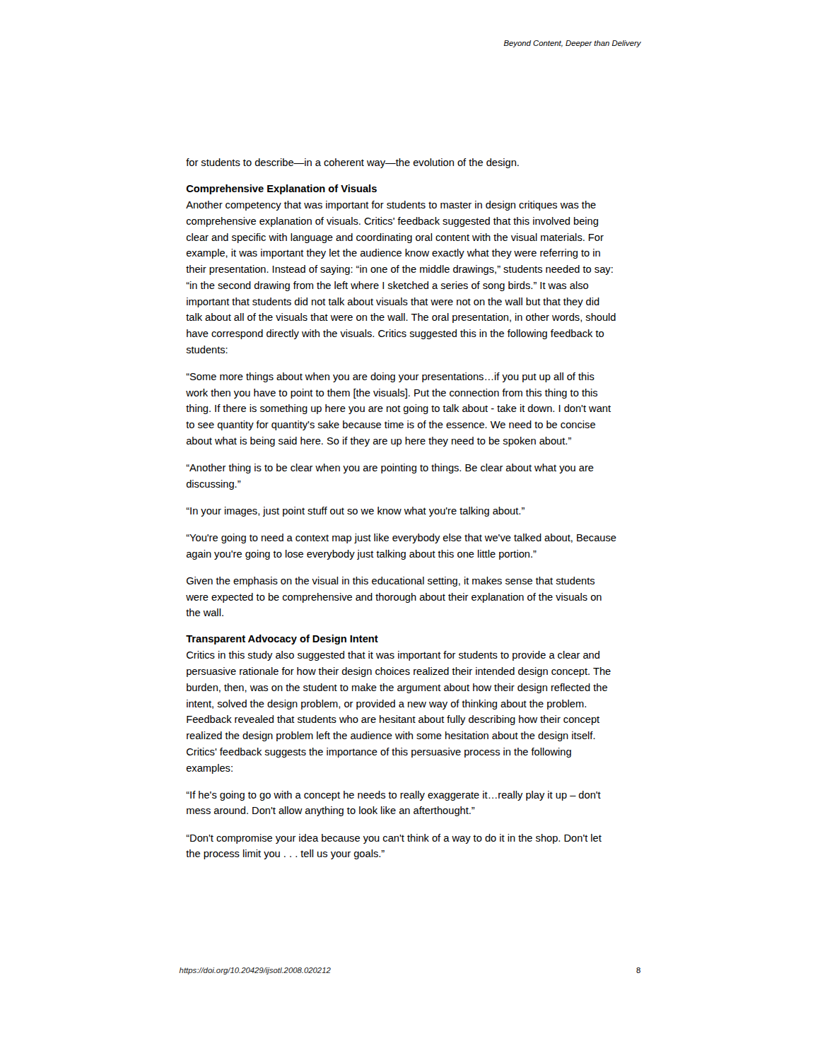Beyond Content, Deeper than Delivery
for students to describe—in a coherent way—the evolution of the design.
Comprehensive Explanation of Visuals
Another competency that was important for students to master in design critiques was the comprehensive explanation of visuals. Critics' feedback suggested that this involved being clear and specific with language and coordinating oral content with the visual materials. For example, it was important they let the audience know exactly what they were referring to in their presentation. Instead of saying: “in one of the middle drawings,” students needed to say: “in the second drawing from the left where I sketched a series of song birds.” It was also important that students did not talk about visuals that were not on the wall but that they did talk about all of the visuals that were on the wall. The oral presentation, in other words, should have correspond directly with the visuals. Critics suggested this in the following feedback to students:
“Some more things about when you are doing your presentations…if you put up all of this work then you have to point to them [the visuals]. Put the connection from this thing to this thing. If there is something up here you are not going to talk about - take it down. I don't want to see quantity for quantity's sake because time is of the essence. We need to be concise about what is being said here. So if they are up here they need to be spoken about.”
“Another thing is to be clear when you are pointing to things. Be clear about what you are discussing.”
“In your images, just point stuff out so we know what you're talking about.”
“You're going to need a context map just like everybody else that we've talked about, Because again you're going to lose everybody just talking about this one little portion.”
Given the emphasis on the visual in this educational setting, it makes sense that students were expected to be comprehensive and thorough about their explanation of the visuals on the wall.
Transparent Advocacy of Design Intent
Critics in this study also suggested that it was important for students to provide a clear and persuasive rationale for how their design choices realized their intended design concept. The burden, then, was on the student to make the argument about how their design reflected the intent, solved the design problem, or provided a new way of thinking about the problem. Feedback revealed that students who are hesitant about fully describing how their concept realized the design problem left the audience with some hesitation about the design itself. Critics' feedback suggests the importance of this persuasive process in the following examples:
“If he's going to go with a concept he needs to really exaggerate it…really play it up – don't mess around. Don't allow anything to look like an afterthought.”
“Don't compromise your idea because you can't think of a way to do it in the shop. Don't let the process limit you . . . tell us your goals.”
https://doi.org/10.20429/ijsotl.2008.020212 8